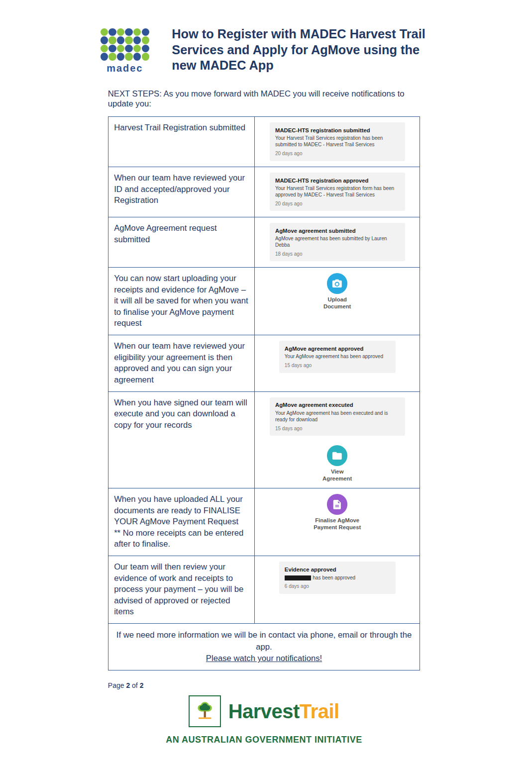madec
How to Register with MADEC Harvest Trail Services and Apply for AgMove using the new MADEC App
NEXT STEPS: As you move forward with MADEC you will receive notifications to update you:
| Harvest Trail Registration submitted | MADEC-HTS registration submitted Your Harvest Trail Services registration has been submitted to MADEC - Harvest Trail Services 20 days ago |
| When our team have reviewed your ID and accepted/approved your Registration | MADEC-HTS registration approved Your Harvest Trail Services registration form has been approved by MADEC - Harvest Trail Services 20 days ago |
| AgMove Agreement request submitted | AgMove agreement submitted AgMove agreement has been submitted by Lauren Debba 18 days ago |
| You can now start uploading your receipts and evidence for AgMove – it will all be saved for when you want to finalise your AgMove payment request | Upload Document |
| When our team have reviewed your eligibility your agreement is then approved and you can sign your agreement | AgMove agreement approved Your AgMove agreement has been approved 15 days ago |
| When you have signed our team will execute and you can download a copy for your records | AgMove agreement executed Your AgMove agreement has been executed and is ready for download 15 days ago View Agreement |
| When you have uploaded ALL your documents are ready to FINALISE YOUR AgMove Payment Request ** No more receipts can be entered after to finalise. | Finalise AgMove Payment Request |
| Our team will then review your evidence of work and receipts to process your payment – you will be advised of approved or rejected items | Evidence approved has been approved 6 days ago |
| If we need more information we will be in contact via phone, email or through the app. Please watch your notifications! |
Page 2 of 2
Harvest Trail
AN AUSTRALIAN GOVERNMENT INITIATIVE